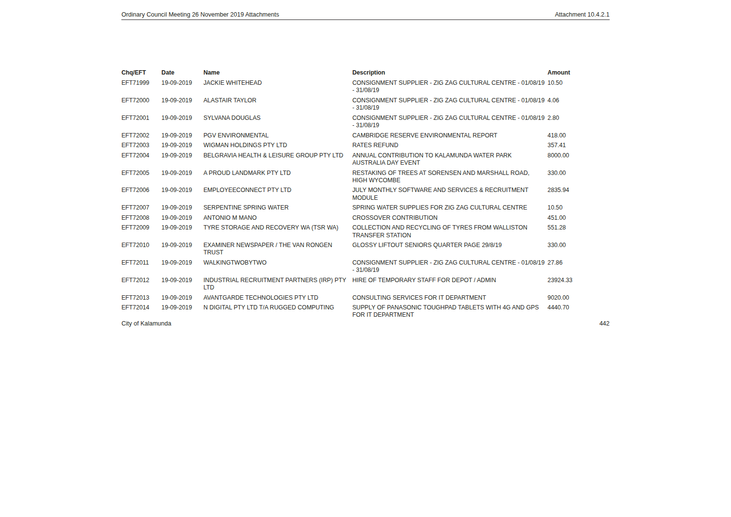Ordinary Council Meeting 26 November 2019 Attachments
Attachment 10.4.2.1
| Chq/EFT | Date | Name | Description | Amount |
| --- | --- | --- | --- | --- |
| EFT71999 | 19-09-2019 | JACKIE WHITEHEAD | CONSIGNMENT SUPPLIER - ZIG ZAG CULTURAL CENTRE - 01/08/19 - 31/08/19 | 10.50 |
| EFT72000 | 19-09-2019 | ALASTAIR TAYLOR | CONSIGNMENT SUPPLIER - ZIG ZAG CULTURAL CENTRE - 01/08/19 - 31/08/19 | 4.06 |
| EFT72001 | 19-09-2019 | SYLVANA DOUGLAS | CONSIGNMENT SUPPLIER - ZIG ZAG CULTURAL CENTRE - 01/08/19 - 31/08/19 | 2.80 |
| EFT72002 | 19-09-2019 | PGV ENVIRONMENTAL | CAMBRIDGE RESERVE ENVIRONMENTAL REPORT | 418.00 |
| EFT72003 | 19-09-2019 | WIGMAN HOLDINGS PTY LTD | RATES REFUND | 357.41 |
| EFT72004 | 19-09-2019 | BELGRAVIA HEALTH & LEISURE GROUP PTY LTD | ANNUAL CONTRIBUTION TO KALAMUNDA WATER PARK AUSTRALIA DAY EVENT | 8000.00 |
| EFT72005 | 19-09-2019 | A PROUD LANDMARK PTY LTD | RESTAKING OF TREES AT SORENSEN AND MARSHALL ROAD, HIGH WYCOMBE | 330.00 |
| EFT72006 | 19-09-2019 | EMPLOYEECONNECT PTY LTD | JULY MONTHLY SOFTWARE AND SERVICES & RECRUITMENT MODULE | 2835.94 |
| EFT72007 | 19-09-2019 | SERPENTINE SPRING WATER | SPRING WATER SUPPLIES FOR ZIG ZAG CULTURAL CENTRE | 10.50 |
| EFT72008 | 19-09-2019 | ANTONIO M MANO | CROSSOVER CONTRIBUTION | 451.00 |
| EFT72009 | 19-09-2019 | TYRE STORAGE AND RECOVERY WA (TSR WA) | COLLECTION AND RECYCLING OF TYRES FROM WALLISTON TRANSFER STATION | 551.28 |
| EFT72010 | 19-09-2019 | EXAMINER NEWSPAPER / THE VAN RONGEN TRUST | GLOSSY LIFTOUT SENIORS QUARTER PAGE 29/8/19 | 330.00 |
| EFT72011 | 19-09-2019 | WALKINGTWOBYTWO | CONSIGNMENT SUPPLIER - ZIG ZAG CULTURAL CENTRE - 01/08/19 - 31/08/19 | 27.86 |
| EFT72012 | 19-09-2019 | INDUSTRIAL RECRUITMENT PARTNERS (IRP) PTY LTD | HIRE OF TEMPORARY STAFF FOR DEPOT / ADMIN | 23924.33 |
| EFT72013 | 19-09-2019 | AVANTGARDE TECHNOLOGIES PTY LTD | CONSULTING SERVICES FOR IT DEPARTMENT | 9020.00 |
| EFT72014 | 19-09-2019 | N DIGITAL PTY LTD T/A RUGGED COMPUTING | SUPPLY OF PANASONIC TOUGHPAD TABLETS WITH 4G AND GPS FOR IT DEPARTMENT | 4440.70 |
City of Kalamunda
442